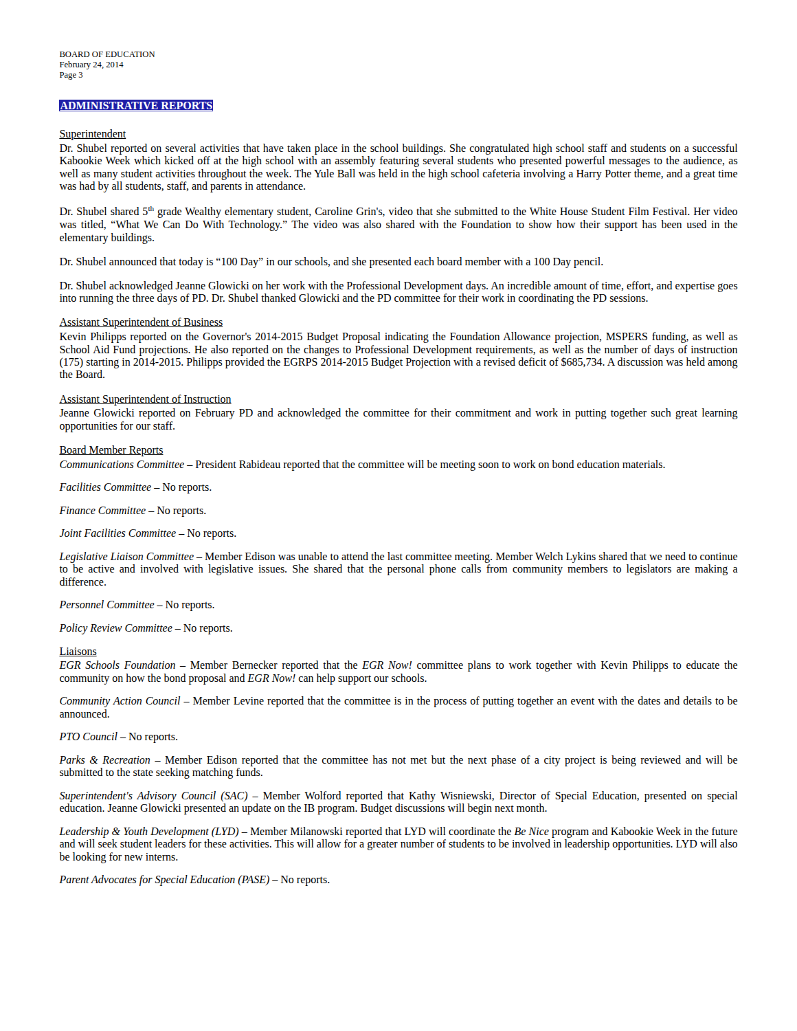BOARD OF EDUCATION
February 24, 2014
Page 3
ADMINISTRATIVE REPORTS
Superintendent
Dr. Shubel reported on several activities that have taken place in the school buildings. She congratulated high school staff and students on a successful Kabookie Week which kicked off at the high school with an assembly featuring several students who presented powerful messages to the audience, as well as many student activities throughout the week. The Yule Ball was held in the high school cafeteria involving a Harry Potter theme, and a great time was had by all students, staff, and parents in attendance.
Dr. Shubel shared 5th grade Wealthy elementary student, Caroline Grin's, video that she submitted to the White House Student Film Festival. Her video was titled, “What We Can Do With Technology.” The video was also shared with the Foundation to show how their support has been used in the elementary buildings.
Dr. Shubel announced that today is “100 Day” in our schools, and she presented each board member with a 100 Day pencil.
Dr. Shubel acknowledged Jeanne Glowicki on her work with the Professional Development days. An incredible amount of time, effort, and expertise goes into running the three days of PD. Dr. Shubel thanked Glowicki and the PD committee for their work in coordinating the PD sessions.
Assistant Superintendent of Business
Kevin Philipps reported on the Governor's 2014-2015 Budget Proposal indicating the Foundation Allowance projection, MSPERS funding, as well as School Aid Fund projections. He also reported on the changes to Professional Development requirements, as well as the number of days of instruction (175) starting in 2014-2015. Philipps provided the EGRPS 2014-2015 Budget Projection with a revised deficit of $685,734. A discussion was held among the Board.
Assistant Superintendent of Instruction
Jeanne Glowicki reported on February PD and acknowledged the committee for their commitment and work in putting together such great learning opportunities for our staff.
Board Member Reports
Communications Committee – President Rabideau reported that the committee will be meeting soon to work on bond education materials.
Facilities Committee – No reports.
Finance Committee – No reports.
Joint Facilities Committee – No reports.
Legislative Liaison Committee – Member Edison was unable to attend the last committee meeting. Member Welch Lykins shared that we need to continue to be active and involved with legislative issues. She shared that the personal phone calls from community members to legislators are making a difference.
Personnel Committee – No reports.
Policy Review Committee – No reports.
Liaisons
EGR Schools Foundation – Member Bernecker reported that the EGR Now! committee plans to work together with Kevin Philipps to educate the community on how the bond proposal and EGR Now! can help support our schools.
Community Action Council – Member Levine reported that the committee is in the process of putting together an event with the dates and details to be announced.
PTO Council – No reports.
Parks & Recreation – Member Edison reported that the committee has not met but the next phase of a city project is being reviewed and will be submitted to the state seeking matching funds.
Superintendent's Advisory Council (SAC) – Member Wolford reported that Kathy Wisniewski, Director of Special Education, presented on special education. Jeanne Glowicki presented an update on the IB program. Budget discussions will begin next month.
Leadership & Youth Development (LYD) – Member Milanowski reported that LYD will coordinate the Be Nice program and Kabookie Week in the future and will seek student leaders for these activities. This will allow for a greater number of students to be involved in leadership opportunities. LYD will also be looking for new interns.
Parent Advocates for Special Education (PASE) – No reports.